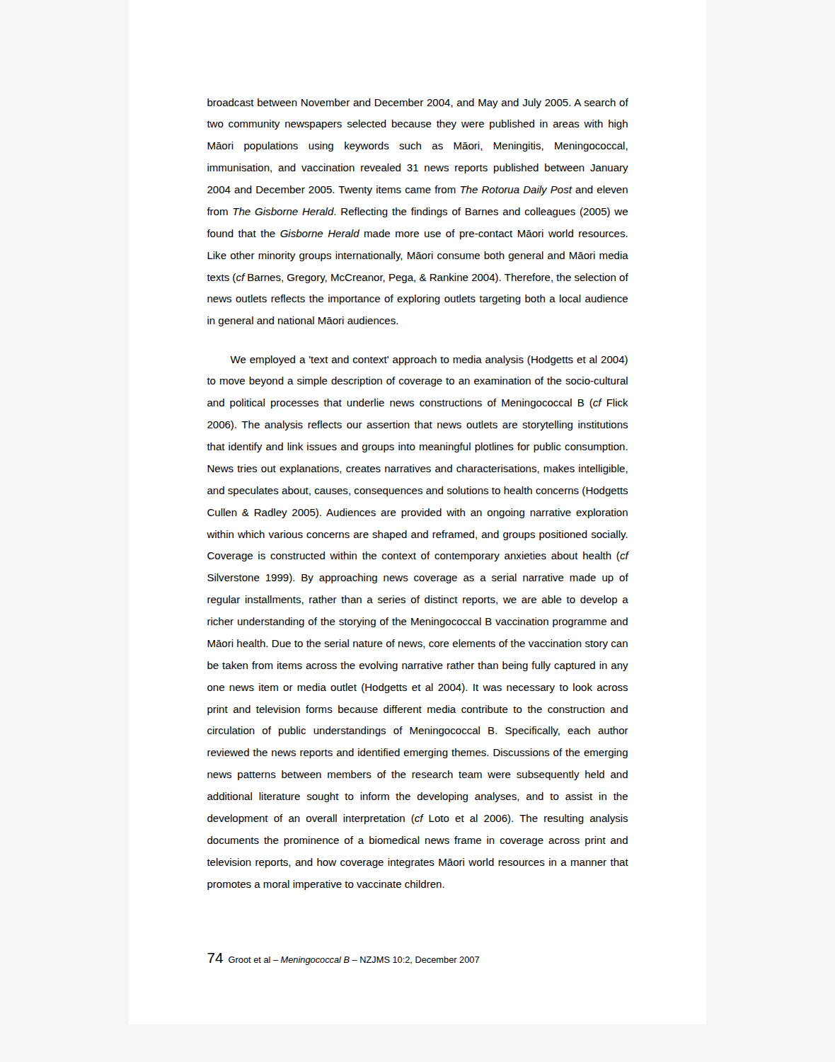broadcast between November and December 2004, and May and July 2005. A search of two community newspapers selected because they were published in areas with high Māori populations using keywords such as Māori, Meningitis, Meningococcal, immunisation, and vaccination revealed 31 news reports published between January 2004 and December 2005. Twenty items came from The Rotorua Daily Post and eleven from The Gisborne Herald. Reflecting the findings of Barnes and colleagues (2005) we found that the Gisborne Herald made more use of pre-contact Māori world resources. Like other minority groups internationally, Māori consume both general and Māori media texts (cf Barnes, Gregory, McCreanor, Pega, & Rankine 2004). Therefore, the selection of news outlets reflects the importance of exploring outlets targeting both a local audience in general and national Māori audiences.
We employed a 'text and context' approach to media analysis (Hodgetts et al 2004) to move beyond a simple description of coverage to an examination of the socio-cultural and political processes that underlie news constructions of Meningococcal B (cf Flick 2006). The analysis reflects our assertion that news outlets are storytelling institutions that identify and link issues and groups into meaningful plotlines for public consumption. News tries out explanations, creates narratives and characterisations, makes intelligible, and speculates about, causes, consequences and solutions to health concerns (Hodgetts Cullen & Radley 2005). Audiences are provided with an ongoing narrative exploration within which various concerns are shaped and reframed, and groups positioned socially. Coverage is constructed within the context of contemporary anxieties about health (cf Silverstone 1999). By approaching news coverage as a serial narrative made up of regular installments, rather than a series of distinct reports, we are able to develop a richer understanding of the storying of the Meningococcal B vaccination programme and Māori health. Due to the serial nature of news, core elements of the vaccination story can be taken from items across the evolving narrative rather than being fully captured in any one news item or media outlet (Hodgetts et al 2004). It was necessary to look across print and television forms because different media contribute to the construction and circulation of public understandings of Meningococcal B. Specifically, each author reviewed the news reports and identified emerging themes. Discussions of the emerging news patterns between members of the research team were subsequently held and additional literature sought to inform the developing analyses, and to assist in the development of an overall interpretation (cf Loto et al 2006). The resulting analysis documents the prominence of a biomedical news frame in coverage across print and television reports, and how coverage integrates Māori world resources in a manner that promotes a moral imperative to vaccinate children.
74 Groot et al – Meningococcal B – NZJMS 10:2, December 2007